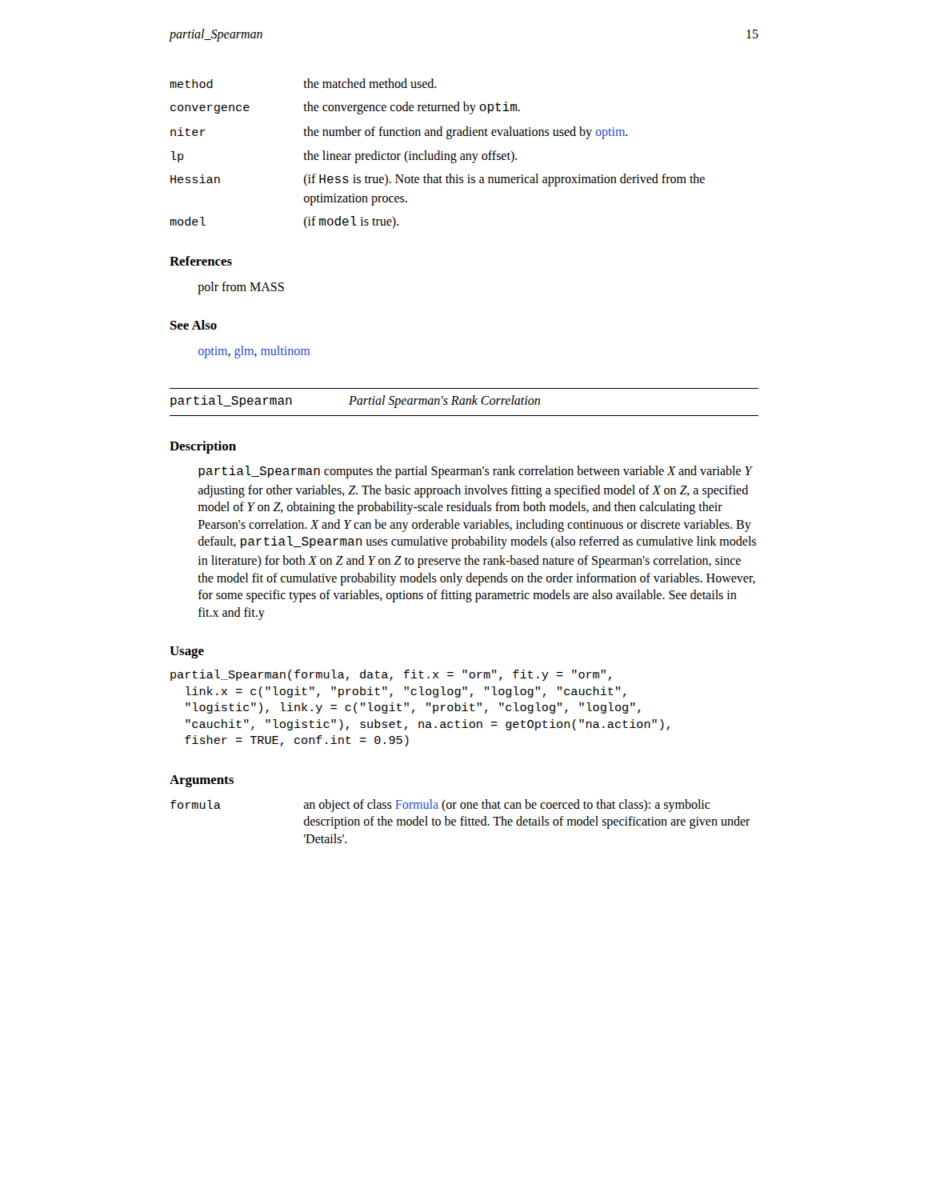partial_Spearman 15
method
the matched method used.
convergence
the convergence code returned by optim.
niter
the number of function and gradient evaluations used by optim.
lp
the linear predictor (including any offset).
Hessian
(if Hess is true). Note that this is a numerical approximation derived from the optimization proces.
model
(if model is true).
References
polr from MASS
See Also
optim, glm, multinom
partial_Spearman
Partial Spearman's Rank Correlation
Description
partial_Spearman computes the partial Spearman's rank correlation between variable X and variable Y adjusting for other variables, Z. The basic approach involves fitting a specified model of X on Z, a specified model of Y on Z, obtaining the probability-scale residuals from both models, and then calculating their Pearson's correlation. X and Y can be any orderable variables, including continuous or discrete variables. By default, partial_Spearman uses cumulative probability models (also referred as cumulative link models in literature) for both X on Z and Y on Z to preserve the rank-based nature of Spearman's correlation, since the model fit of cumulative probability models only depends on the order information of variables. However, for some specific types of variables, options of fitting parametric models are also available. See details in fit.x and fit.y
Usage
partial_Spearman(formula, data, fit.x = "orm", fit.y = "orm",
  link.x = c("logit", "probit", "cloglog", "loglog", "cauchit",
  "logistic"), link.y = c("logit", "probit", "cloglog", "loglog",
  "cauchit", "logistic"), subset, na.action = getOption("na.action"),
  fisher = TRUE, conf.int = 0.95)
Arguments
formula
an object of class Formula (or one that can be coerced to that class): a symbolic description of the model to be fitted. The details of model specification are given under 'Details'.